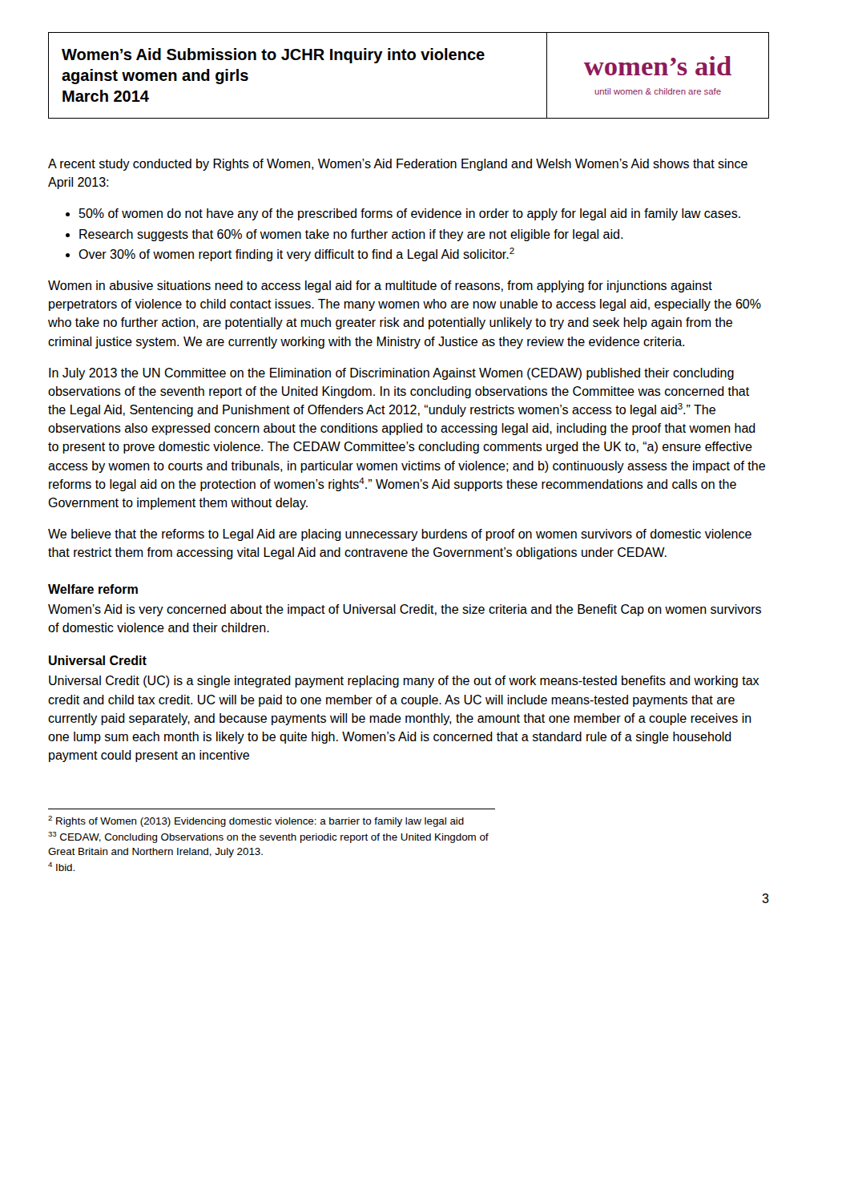Women’s Aid Submission to JCHR Inquiry into violence against women and girls
March 2014
women’s aid
until women & children are safe
A recent study conducted by Rights of Women, Women’s Aid Federation England and Welsh Women’s Aid shows that since April 2013:
50% of women do not have any of the prescribed forms of evidence in order to apply for legal aid in family law cases.
Research suggests that 60% of women take no further action if they are not eligible for legal aid.
Over 30% of women report finding it very difficult to find a Legal Aid solicitor.2
Women in abusive situations need to access legal aid for a multitude of reasons, from applying for injunctions against perpetrators of violence to child contact issues. The many women who are now unable to access legal aid, especially the 60% who take no further action, are potentially at much greater risk and potentially unlikely to try and seek help again from the criminal justice system. We are currently working with the Ministry of Justice as they review the evidence criteria.
In July 2013 the UN Committee on the Elimination of Discrimination Against Women (CEDAW) published their concluding observations of the seventh report of the United Kingdom. In its concluding observations the Committee was concerned that the Legal Aid, Sentencing and Punishment of Offenders Act 2012, “unduly restricts women’s access to legal aid3.” The observations also expressed concern about the conditions applied to accessing legal aid, including the proof that women had to present to prove domestic violence. The CEDAW Committee’s concluding comments urged the UK to, “a) ensure effective access by women to courts and tribunals, in particular women victims of violence; and b) continuously assess the impact of the reforms to legal aid on the protection of women’s rights4.” Women’s Aid supports these recommendations and calls on the Government to implement them without delay.
We believe that the reforms to Legal Aid are placing unnecessary burdens of proof on women survivors of domestic violence that restrict them from accessing vital Legal Aid and contravene the Government’s obligations under CEDAW.
Welfare reform
Women’s Aid is very concerned about the impact of Universal Credit, the size criteria and the Benefit Cap on women survivors of domestic violence and their children.
Universal Credit
Universal Credit (UC) is a single integrated payment replacing many of the out of work means-tested benefits and working tax credit and child tax credit. UC will be paid to one member of a couple. As UC will include means-tested payments that are currently paid separately, and because payments will be made monthly, the amount that one member of a couple receives in one lump sum each month is likely to be quite high. Women’s Aid is concerned that a standard rule of a single household payment could present an incentive
2 Rights of Women (2013) Evidencing domestic violence: a barrier to family law legal aid
33 CEDAW, Concluding Observations on the seventh periodic report of the United Kingdom of Great Britain and Northern Ireland, July 2013.
4 Ibid.
3